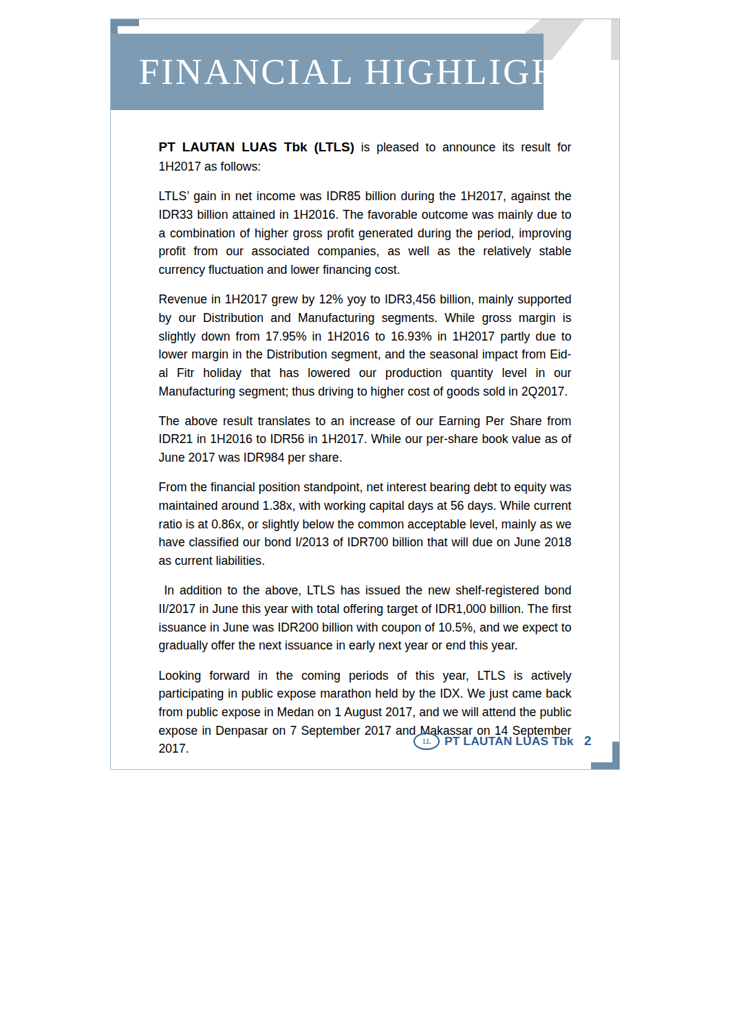FINANCIAL HIGHLIGHTS
PT LAUTAN LUAS Tbk (LTLS) is pleased to announce its result for 1H2017 as follows:
LTLS’ gain in net income was IDR85 billion during the 1H2017, against the IDR33 billion attained in 1H2016. The favorable outcome was mainly due to a combination of higher gross profit generated during the period, improving profit from our associated companies, as well as the relatively stable currency fluctuation and lower financing cost.
Revenue in 1H2017 grew by 12% yoy to IDR3,456 billion, mainly supported by our Distribution and Manufacturing segments. While gross margin is slightly down from 17.95% in 1H2016 to 16.93% in 1H2017 partly due to lower margin in the Distribution segment, and the seasonal impact from Eid-al Fitr holiday that has lowered our production quantity level in our Manufacturing segment; thus driving to higher cost of goods sold in 2Q2017.
The above result translates to an increase of our Earning Per Share from IDR21 in 1H2016 to IDR56 in 1H2017. While our per-share book value as of June 2017 was IDR984 per share.
From the financial position standpoint, net interest bearing debt to equity was maintained around 1.38x, with working capital days at 56 days. While current ratio is at 0.86x, or slightly below the common acceptable level, mainly as we have classified our bond I/2013 of IDR700 billion that will due on June 2018 as current liabilities.
In addition to the above, LTLS has issued the new shelf-registered bond II/2017 in June this year with total offering target of IDR1,000 billion. The first issuance in June was IDR200 billion with coupon of 10.5%, and we expect to gradually offer the next issuance in early next year or end this year.
Looking forward in the coming periods of this year, LTLS is actively participating in public expose marathon held by the IDX. We just came back from public expose in Medan on 1 August 2017, and we will attend the public expose in Denpasar on 7 September 2017 and Makassar on 14 September 2017.
LL
PT LAUTAN LUAS Tbk
2